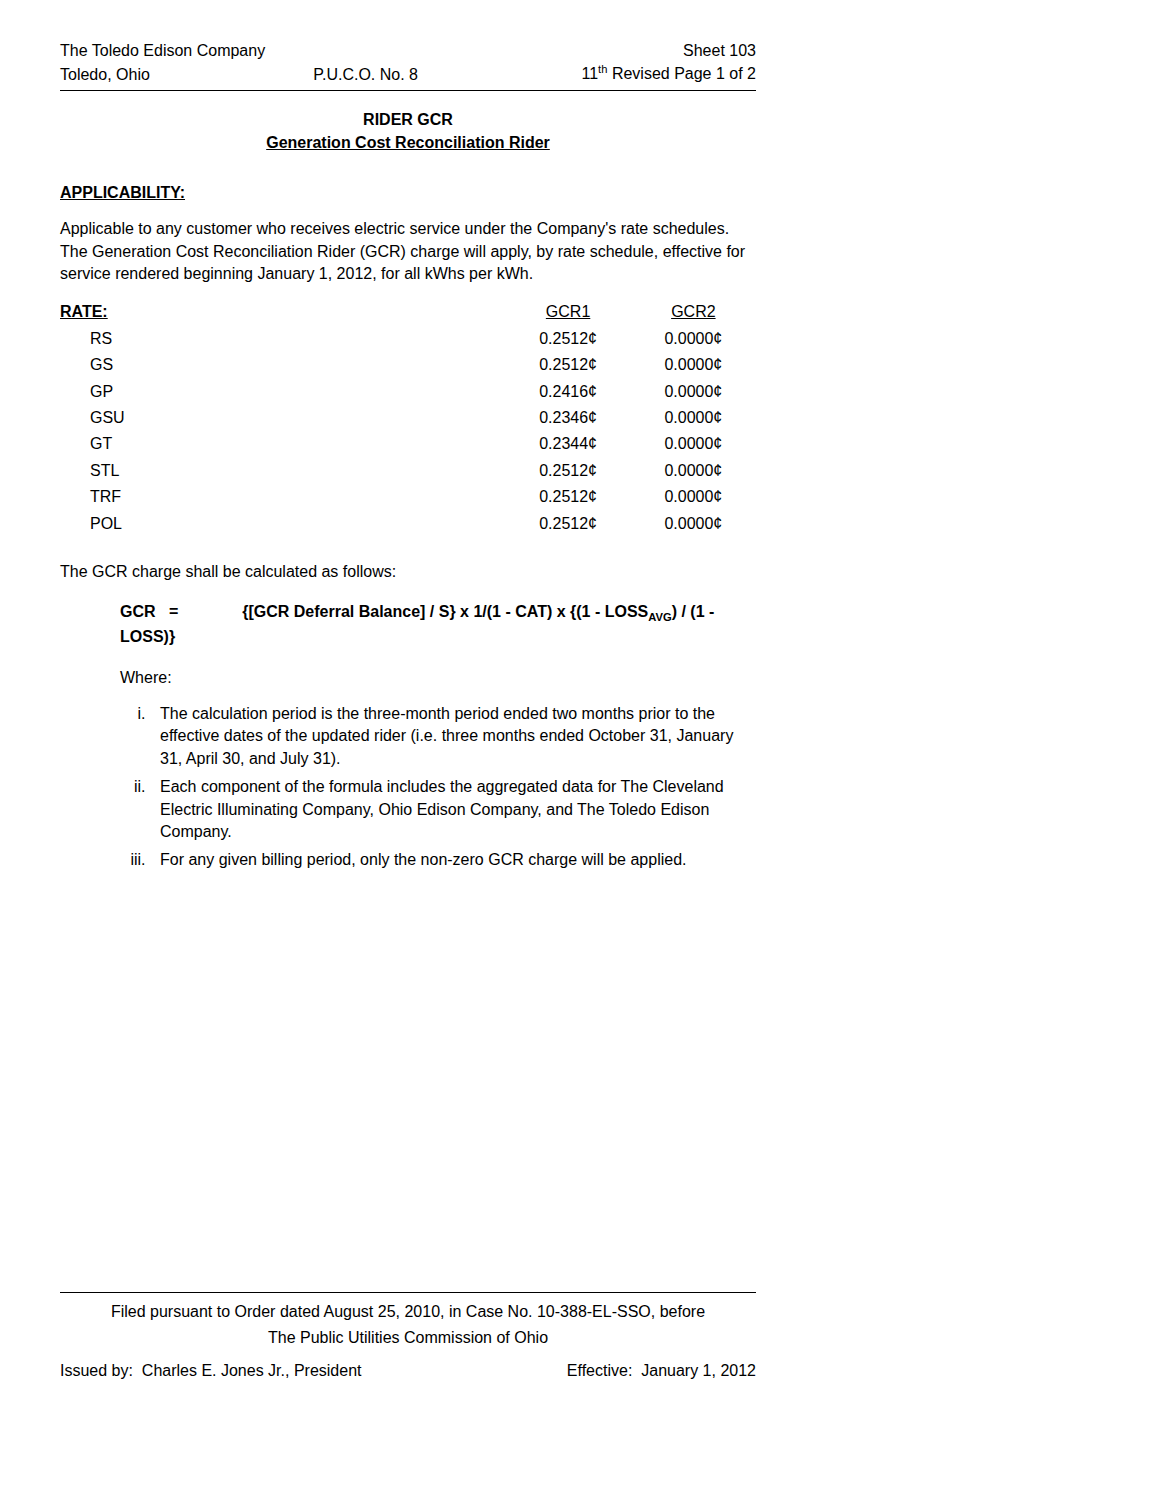The Toledo Edison Company
Sheet 103
Toledo, Ohio
P.U.C.O. No. 8
11th Revised Page 1 of 2
RIDER GCR
Generation Cost Reconciliation Rider
APPLICABILITY:
Applicable to any customer who receives electric service under the Company's rate schedules. The Generation Cost Reconciliation Rider (GCR) charge will apply, by rate schedule, effective for service rendered beginning January 1, 2012, for all kWhs per kWh.
| RATE: | | GCR1 | GCR2 |
| --- | --- | --- | --- |
| RS | | 0.2512¢ | 0.0000¢ |
| GS | | 0.2512¢ | 0.0000¢ |
| GP | | 0.2416¢ | 0.0000¢ |
| GSU | | 0.2346¢ | 0.0000¢ |
| GT | | 0.2344¢ | 0.0000¢ |
| STL | | 0.2512¢ | 0.0000¢ |
| TRF | | 0.2512¢ | 0.0000¢ |
| POL | | 0.2512¢ | 0.0000¢ |
The GCR charge shall be calculated as follows:
GCR = {[GCR Deferral Balance] / S} x 1/(1 - CAT) x {(1 - LOSSAVG) / (1 - LOSS)}
Where:
The calculation period is the three-month period ended two months prior to the effective dates of the updated rider (i.e. three months ended October 31, January 31, April 30, and July 31).
Each component of the formula includes the aggregated data for The Cleveland Electric Illuminating Company, Ohio Edison Company, and The Toledo Edison Company.
For any given billing period, only the non-zero GCR charge will be applied.
Filed pursuant to Order dated August 25, 2010, in Case No. 10-388-EL-SSO, before
The Public Utilities Commission of Ohio
Issued by: Charles E. Jones Jr., President
Effective: January 1, 2012